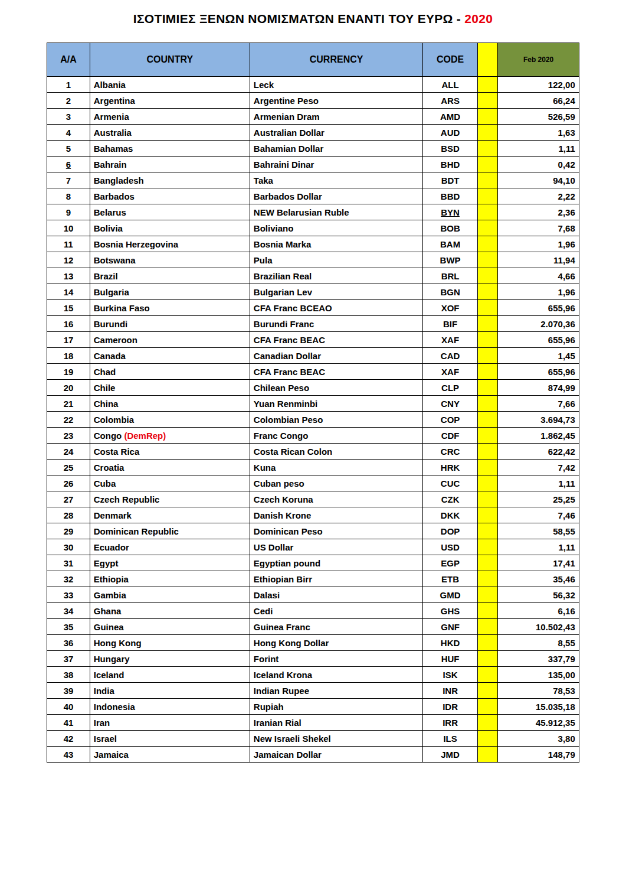ΙΣΟΤΙΜΙΕΣ ΞΕΝΩΝ ΝΟΜΙΣΜΑΤΩΝ ΕΝΑΝΤΙ ΤΟΥ ΕΥΡΩ - 2020
| A/A | COUNTRY | CURRENCY | CODE | | Feb 2020 |
| --- | --- | --- | --- | --- | --- |
| 1 | Albania | Leck | ALL | | 122,00 |
| 2 | Argentina | Argentine Peso | ARS | | 66,24 |
| 3 | Armenia | Armenian Dram | AMD | | 526,59 |
| 4 | Australia | Australian Dollar | AUD | | 1,63 |
| 5 | Bahamas | Bahamian Dollar | BSD | | 1,11 |
| 6 | Bahrain | Bahraini Dinar | BHD | | 0,42 |
| 7 | Bangladesh | Taka | BDT | | 94,10 |
| 8 | Barbados | Barbados Dollar | BBD | | 2,22 |
| 9 | Belarus | NEW Belarusian Ruble | BYN | | 2,36 |
| 10 | Bolivia | Boliviano | BOB | | 7,68 |
| 11 | Bosnia Herzegovina | Bosnia Marka | BAM | | 1,96 |
| 12 | Botswana | Pula | BWP | | 11,94 |
| 13 | Brazil | Brazilian Real | BRL | | 4,66 |
| 14 | Bulgaria | Bulgarian Lev | BGN | | 1,96 |
| 15 | Burkina Faso | CFA Franc BCEAO | XOF | | 655,96 |
| 16 | Burundi | Burundi Franc | BIF | | 2.070,36 |
| 17 | Cameroon | CFA Franc BEAC | XAF | | 655,96 |
| 18 | Canada | Canadian Dollar | CAD | | 1,45 |
| 19 | Chad | CFA Franc BEAC | XAF | | 655,96 |
| 20 | Chile | Chilean Peso | CLP | | 874,99 |
| 21 | China | Yuan Renminbi | CNY | | 7,66 |
| 22 | Colombia | Colombian Peso | COP | | 3.694,73 |
| 23 | Congo (DemRep) | Franc Congo | CDF | | 1.862,45 |
| 24 | Costa Rica | Costa Rican Colon | CRC | | 622,42 |
| 25 | Croatia | Kuna | HRK | | 7,42 |
| 26 | Cuba | Cuban peso | CUC | | 1,11 |
| 27 | Czech Republic | Czech Koruna | CZK | | 25,25 |
| 28 | Denmark | Danish Krone | DKK | | 7,46 |
| 29 | Dominican Republic | Dominican Peso | DOP | | 58,55 |
| 30 | Ecuador | US Dollar | USD | | 1,11 |
| 31 | Egypt | Egyptian pound | EGP | | 17,41 |
| 32 | Ethiopia | Ethiopian Birr | ETB | | 35,46 |
| 33 | Gambia | Dalasi | GMD | | 56,32 |
| 34 | Ghana | Cedi | GHS | | 6,16 |
| 35 | Guinea | Guinea Franc | GNF | | 10.502,43 |
| 36 | Hong Kong | Hong Kong Dollar | HKD | | 8,55 |
| 37 | Hungary | Forint | HUF | | 337,79 |
| 38 | Iceland | Iceland Krona | ISK | | 135,00 |
| 39 | India | Indian Rupee | INR | | 78,53 |
| 40 | Indonesia | Rupiah | IDR | | 15.035,18 |
| 41 | Iran | Iranian Rial | IRR | | 45.912,35 |
| 42 | Israel | New Israeli Shekel | ILS | | 3,80 |
| 43 | Jamaica | Jamaican Dollar | JMD | | 148,79 |